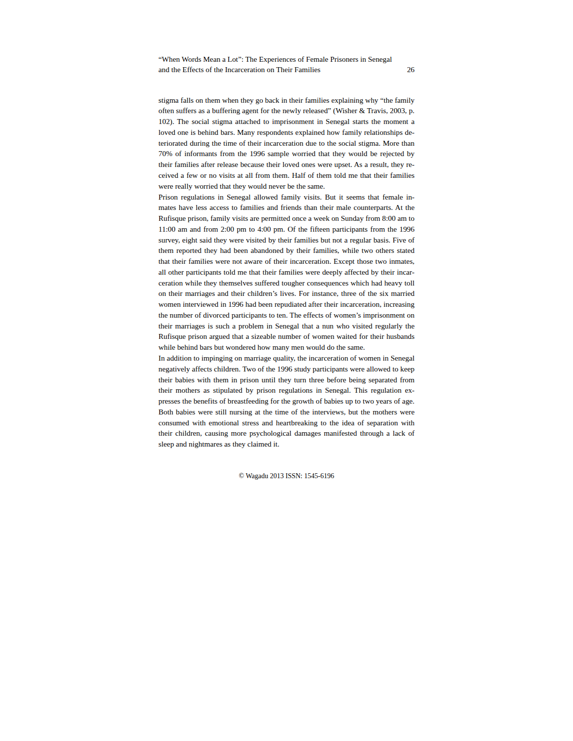“When Words Mean a Lot”: The Experiences of Female Prisoners in Senegal and the Effects of the Incarceration on Their Families 26
stigma falls on them when they go back in their families explaining why “the family often suffers as a buffering agent for the newly released” (Wisher & Travis, 2003, p. 102). The social stigma attached to imprisonment in Senegal starts the moment a loved one is behind bars. Many respondents explained how family relationships deteriorated during the time of their incarceration due to the social stigma. More than 70% of informants from the 1996 sample worried that they would be rejected by their families after release because their loved ones were upset. As a result, they received a few or no visits at all from them. Half of them told me that their families were really worried that they would never be the same.
Prison regulations in Senegal allowed family visits. But it seems that female inmates have less access to families and friends than their male counterparts. At the Rufisque prison, family visits are permitted once a week on Sunday from 8:00 am to 11:00 am and from 2:00 pm to 4:00 pm. Of the fifteen participants from the 1996 survey, eight said they were visited by their families but not a regular basis. Five of them reported they had been abandoned by their families, while two others stated that their families were not aware of their incarceration. Except those two inmates, all other participants told me that their families were deeply affected by their incarceration while they themselves suffered tougher consequences which had heavy toll on their marriages and their children’s lives. For instance, three of the six married women interviewed in 1996 had been repudiated after their incarceration, increasing the number of divorced participants to ten. The effects of women’s imprisonment on their marriages is such a problem in Senegal that a nun who visited regularly the Rufisque prison argued that a sizeable number of women waited for their husbands while behind bars but wondered how many men would do the same.
In addition to impinging on marriage quality, the incarceration of women in Senegal negatively affects children. Two of the 1996 study participants were allowed to keep their babies with them in prison until they turn three before being separated from their mothers as stipulated by prison regulations in Senegal. This regulation expresses the benefits of breastfeeding for the growth of babies up to two years of age. Both babies were still nursing at the time of the interviews, but the mothers were consumed with emotional stress and heartbreaking to the idea of separation with their children, causing more psychological damages manifested through a lack of sleep and nightmares as they claimed it.
© Wagadu 2013 ISSN: 1545-6196